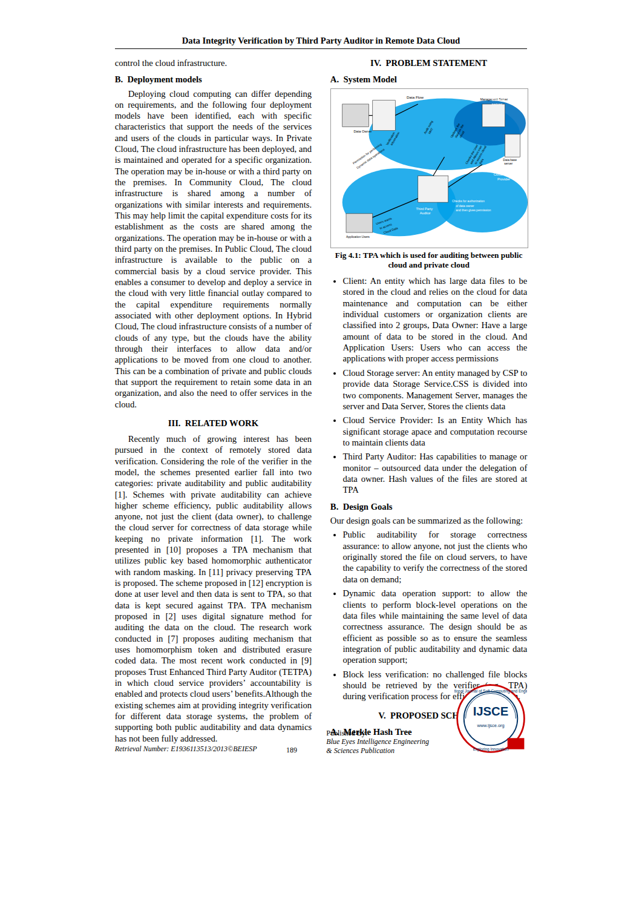Data Integrity Verification by Third Party Auditor in Remote Data Cloud
control the cloud infrastructure.
B. Deployment models
Deploying cloud computing can differ depending on requirements, and the following four deployment models have been identified, each with specific characteristics that support the needs of the services and users of the clouds in particular ways. In Private Cloud, The cloud infrastructure has been deployed, and is maintained and operated for a specific organization. The operation may be in-house or with a third party on the premises. In Community Cloud, The cloud infrastructure is shared among a number of organizations with similar interests and requirements. This may help limit the capital expenditure costs for its establishment as the costs are shared among the organizations. The operation may be in-house or with a third party on the premises. In Public Cloud, The cloud infrastructure is available to the public on a commercial basis by a cloud service provider. This enables a consumer to develop and deploy a service in the cloud with very little financial outlay compared to the capital expenditure requirements normally associated with other deployment options. In Hybrid Cloud, The cloud infrastructure consists of a number of clouds of any type, but the clouds have the ability through their interfaces to allow data and/or applications to be moved from one cloud to another. This can be a combination of private and public clouds that support the requirement to retain some data in an organization, and also the need to offer services in the cloud.
III. Related Work
Recently much of growing interest has been pursued in the context of remotely stored data verification. Considering the role of the verifier in the model, the schemes presented earlier fall into two categories: private auditability and public auditability [1]. Schemes with private auditability can achieve higher scheme efficiency, public auditability allows anyone, not just the client (data owner), to challenge the cloud server for correctness of data storage while keeping no private information [1]. The work presented in [10] proposes a TPA mechanism that utilizes public key based homomorphic authenticator with random masking. In [11] privacy preserving TPA is proposed. The scheme proposed in [12] encryption is done at user level and then data is sent to TPA, so that data is kept secured against TPA. TPA mechanism proposed in [2] uses digital signature method for auditing the data on the cloud. The research work conducted in [7] proposes auditing mechanism that uses homomorphism token and distributed erasure coded data. The most recent work conducted in [9] proposes Trust Enhanced Third Party Auditor (TETPA) in which cloud service providers’ accountability is enabled and protects cloud users’ benefits.Although the existing schemes aim at providing integrity verification for different data storage systems, the problem of supporting both public auditability and data dynamics has not been fully addressed.
IV. Problem Statement
A. System Model
Fig 4.1: TPA which is used for auditing between public cloud and private cloud
Client: An entity which has large data files to be stored in the cloud and relies on the cloud for data maintenance and computation can be either individual customers or organization clients are classified into 2 groups, Data Owner: Have a large amount of data to be stored in the cloud. And Application Users: Users who can access the applications with proper access permissions
Cloud Storage server: An entity managed by CSP to provide data Storage Service.CSS is divided into two components. Management Server, manages the server and Data Server, Stores the clients data
Cloud Service Provider: Is an Entity Which has significant storage apace and computation recourse to maintain clients data
Third Party Auditor: Has capabilities to manage or monitor – outsourced data under the delegation of data owner. Hash values of the files are stored at TPA
B. Design Goals
Our design goals can be summarized as the following:
Public auditability for storage correctness assurance: to allow anyone, not just the clients who originally stored the file on cloud servers, to have the capability to verify the correctness of the stored data on demand;
Dynamic data operation support: to allow the clients to perform block-level operations on the data files while maintaining the same level of data correctness assurance. The design should be as efficient as possible so as to ensure the seamless integration of public auditability and dynamic data operation support;
Block less verification: no challenged file blocks should be retrieved by the verifier (e.g., TPA) during verification process for efficiency concern.
V. Proposed Scheme
A. Merkle Hash Tree
Retrieval Number: E1936113513/2013©BEIESP
189
Published By:
Blue Eyes Intelligence Engineering
& Sciences Publication